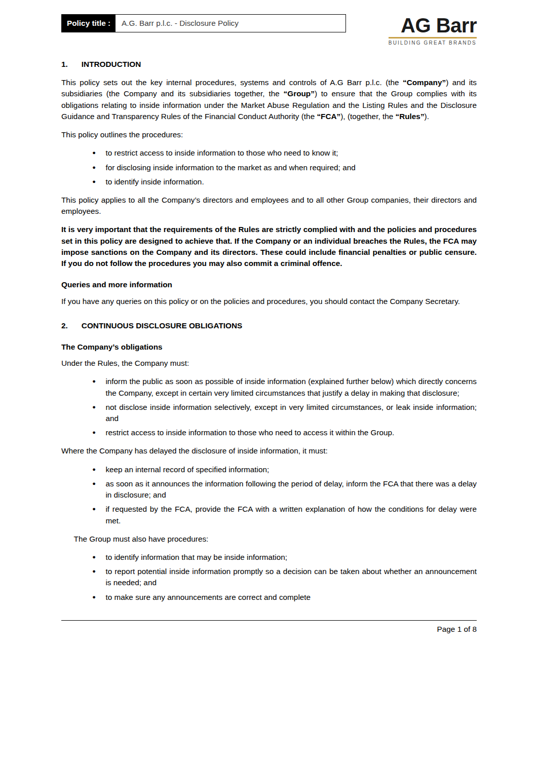Policy title :
A.G. Barr p.l.c. - Disclosure Policy
AG Barr
BUILDING GREAT BRANDS
1. INTRODUCTION
This policy sets out the key internal procedures, systems and controls of A.G Barr p.l.c. (the “Company”) and its subsidiaries (the Company and its subsidiaries together, the “Group”) to ensure that the Group complies with its obligations relating to inside information under the Market Abuse Regulation and the Listing Rules and the Disclosure Guidance and Transparency Rules of the Financial Conduct Authority (the “FCA”), (together, the “Rules”).
This policy outlines the procedures:
to restrict access to inside information to those who need to know it;
for disclosing inside information to the market as and when required; and
to identify inside information.
This policy applies to all the Company’s directors and employees and to all other Group companies, their directors and employees.
It is very important that the requirements of the Rules are strictly complied with and the policies and procedures set in this policy are designed to achieve that. If the Company or an individual breaches the Rules, the FCA may impose sanctions on the Company and its directors. These could include financial penalties or public censure. If you do not follow the procedures you may also commit a criminal offence.
Queries and more information
If you have any queries on this policy or on the policies and procedures, you should contact the Company Secretary.
2. CONTINUOUS DISCLOSURE OBLIGATIONS
The Company’s obligations
Under the Rules, the Company must:
inform the public as soon as possible of inside information (explained further below) which directly concerns the Company, except in certain very limited circumstances that justify a delay in making that disclosure;
not disclose inside information selectively, except in very limited circumstances, or leak inside information; and
restrict access to inside information to those who need to access it within the Group.
Where the Company has delayed the disclosure of inside information, it must:
keep an internal record of specified information;
as soon as it announces the information following the period of delay, inform the FCA that there was a delay in disclosure; and
if requested by the FCA, provide the FCA with a written explanation of how the conditions for delay were met.
The Group must also have procedures:
to identify information that may be inside information;
to report potential inside information promptly so a decision can be taken about whether an announcement is needed; and
to make sure any announcements are correct and complete
Page 1 of 8